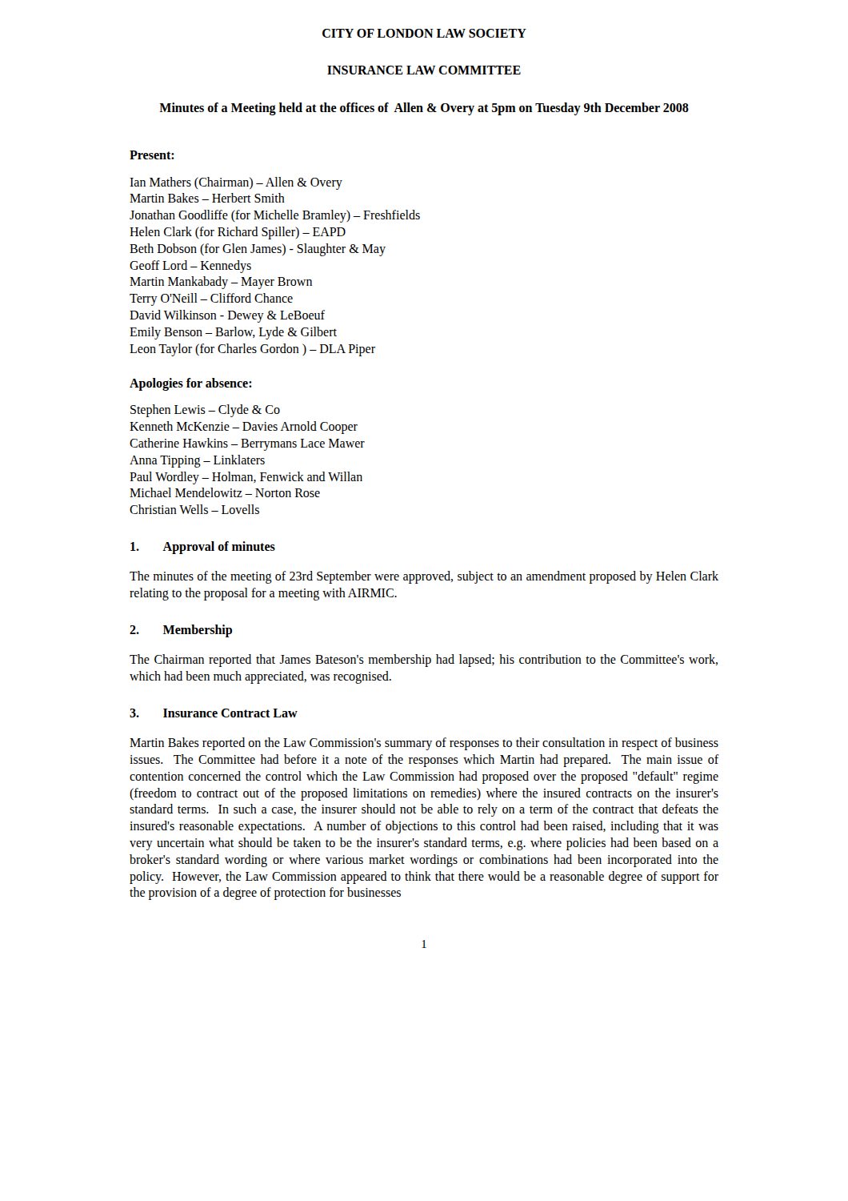CITY OF LONDON LAW SOCIETY
INSURANCE LAW COMMITTEE
Minutes of a Meeting held at the offices of Allen & Overy at 5pm on Tuesday 9th December 2008
Present:
Ian Mathers (Chairman) – Allen & Overy
Martin Bakes – Herbert Smith
Jonathan Goodliffe (for Michelle Bramley) – Freshfields
Helen Clark (for Richard Spiller) – EAPD
Beth Dobson (for Glen James) - Slaughter & May
Geoff Lord – Kennedys
Martin Mankabady – Mayer Brown
Terry O'Neill – Clifford Chance
David Wilkinson - Dewey & LeBoeuf
Emily Benson – Barlow, Lyde & Gilbert
Leon Taylor (for Charles Gordon ) – DLA Piper
Apologies for absence:
Stephen Lewis – Clyde & Co
Kenneth McKenzie – Davies Arnold Cooper
Catherine Hawkins – Berrymans Lace Mawer
Anna Tipping – Linklaters
Paul Wordley – Holman, Fenwick and Willan
Michael Mendelowitz – Norton Rose
Christian Wells – Lovells
1. Approval of minutes
The minutes of the meeting of 23rd September were approved, subject to an amendment proposed by Helen Clark relating to the proposal for a meeting with AIRMIC.
2. Membership
The Chairman reported that James Bateson's membership had lapsed; his contribution to the Committee's work, which had been much appreciated, was recognised.
3. Insurance Contract Law
Martin Bakes reported on the Law Commission's summary of responses to their consultation in respect of business issues. The Committee had before it a note of the responses which Martin had prepared. The main issue of contention concerned the control which the Law Commission had proposed over the proposed "default" regime (freedom to contract out of the proposed limitations on remedies) where the insured contracts on the insurer's standard terms. In such a case, the insurer should not be able to rely on a term of the contract that defeats the insured's reasonable expectations. A number of objections to this control had been raised, including that it was very uncertain what should be taken to be the insurer's standard terms, e.g. where policies had been based on a broker's standard wording or where various market wordings or combinations had been incorporated into the policy. However, the Law Commission appeared to think that there would be a reasonable degree of support for the provision of a degree of protection for businesses
1